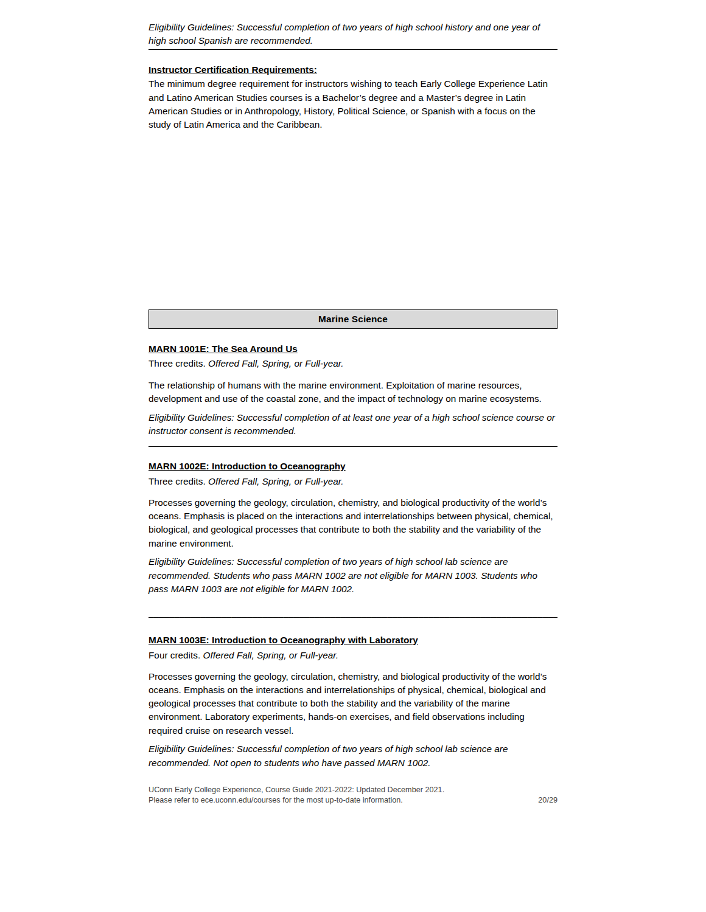Eligibility Guidelines: Successful completion of two years of high school history and one year of high school Spanish are recommended.
Instructor Certification Requirements:
The minimum degree requirement for instructors wishing to teach Early College Experience Latin and Latino American Studies courses is a Bachelor’s degree and a Master’s degree in Latin American Studies or in Anthropology, History, Political Science, or Spanish with a focus on the study of Latin America and the Caribbean.
Marine Science
MARN 1001E: The Sea Around Us
Three credits. Offered Fall, Spring, or Full-year.
The relationship of humans with the marine environment. Exploitation of marine resources, development and use of the coastal zone, and the impact of technology on marine ecosystems.
Eligibility Guidelines: Successful completion of at least one year of a high school science course or instructor consent is recommended.
MARN 1002E: Introduction to Oceanography
Three credits. Offered Fall, Spring, or Full-year.
Processes governing the geology, circulation, chemistry, and biological productivity of the world’s oceans. Emphasis is placed on the interactions and interrelationships between physical, chemical, biological, and geological processes that contribute to both the stability and the variability of the marine environment.
Eligibility Guidelines: Successful completion of two years of high school lab science are recommended. Students who pass MARN 1002 are not eligible for MARN 1003. Students who pass MARN 1003 are not eligible for MARN 1002.
_______________________________________________________________________________________________
MARN 1003E: Introduction to Oceanography with Laboratory
Four credits. Offered Fall, Spring, or Full-year.
Processes governing the geology, circulation, chemistry, and biological productivity of the world’s oceans. Emphasis on the interactions and interrelationships of physical, chemical, biological and geological processes that contribute to both the stability and the variability of the marine environment. Laboratory experiments, hands-on exercises, and field observations including required cruise on research vessel.
Eligibility Guidelines: Successful completion of two years of high school lab science are recommended. Not open to students who have passed MARN 1002.
UConn Early College Experience, Course Guide 2021-2022: Updated December 2021. Please refer to ece.uconn.edu/courses for the most up-to-date information. 20/29